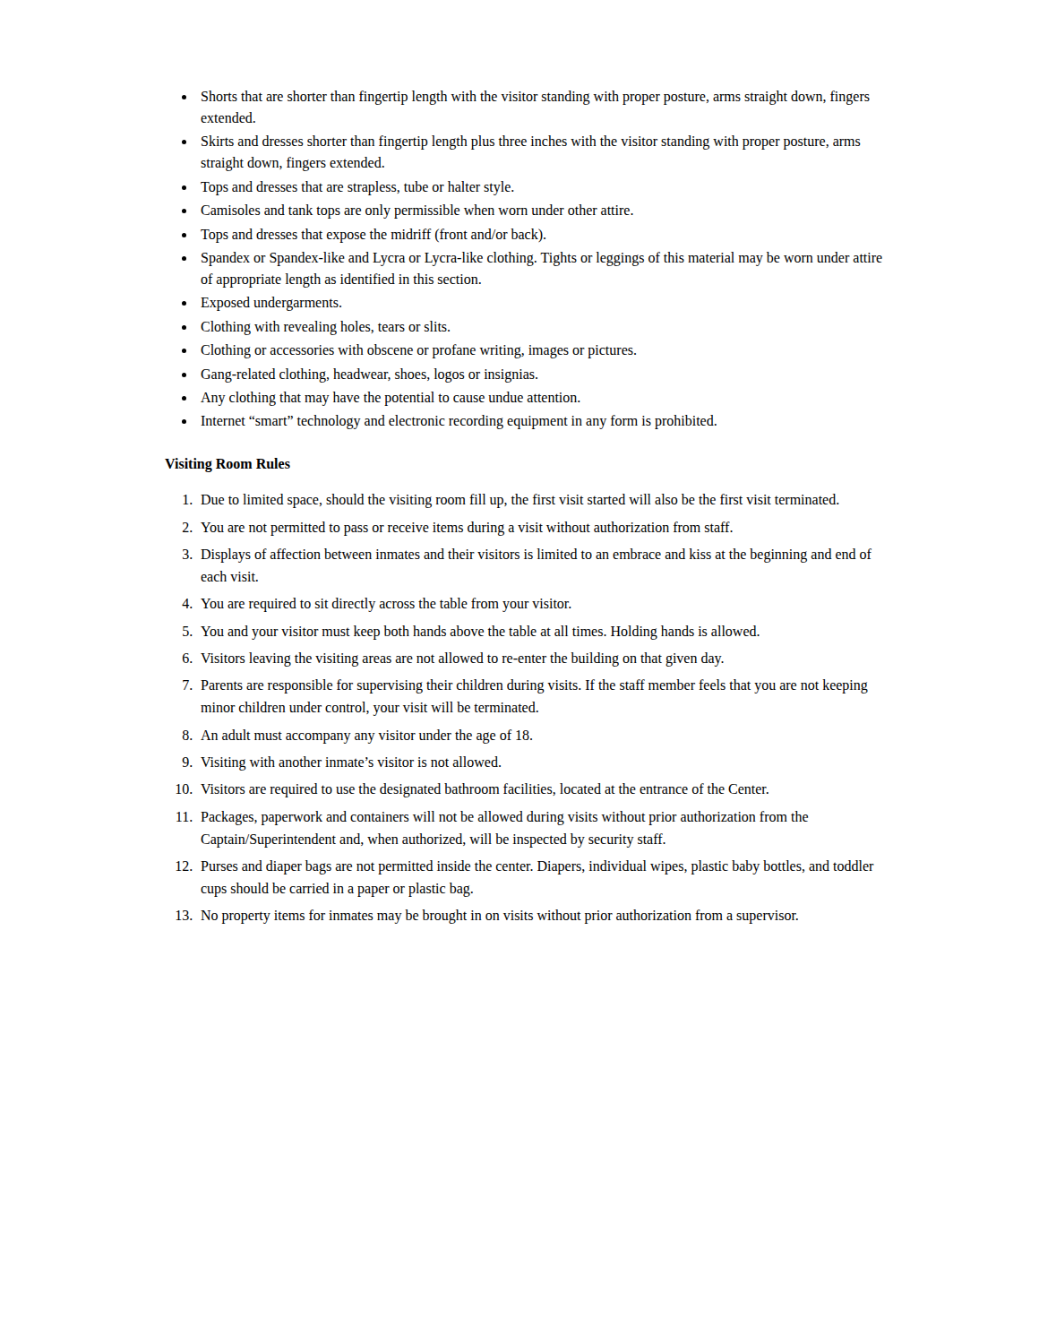Shorts that are shorter than fingertip length with the visitor standing with proper posture, arms straight down, fingers extended.
Skirts and dresses shorter than fingertip length plus three inches with the visitor standing with proper posture, arms straight down, fingers extended.
Tops and dresses that are strapless, tube or halter style.
Camisoles and tank tops are only permissible when worn under other attire.
Tops and dresses that expose the midriff (front and/or back).
Spandex or Spandex-like and Lycra or Lycra-like clothing. Tights or leggings of this material may be worn under attire of appropriate length as identified in this section.
Exposed undergarments.
Clothing with revealing holes, tears or slits.
Clothing or accessories with obscene or profane writing, images or pictures.
Gang-related clothing, headwear, shoes, logos or insignias.
Any clothing that may have the potential to cause undue attention.
Internet “smart” technology and electronic recording equipment in any form is prohibited.
Visiting Room Rules
Due to limited space, should the visiting room fill up, the first visit started will also be the first visit terminated.
You are not permitted to pass or receive items during a visit without authorization from staff.
Displays of affection between inmates and their visitors is limited to an embrace and kiss at the beginning and end of each visit.
You are required to sit directly across the table from your visitor.
You and your visitor must keep both hands above the table at all times. Holding hands is allowed.
Visitors leaving the visiting areas are not allowed to re-enter the building on that given day.
Parents are responsible for supervising their children during visits. If the staff member feels that you are not keeping minor children under control, your visit will be terminated.
An adult must accompany any visitor under the age of 18.
Visiting with another inmate’s visitor is not allowed.
Visitors are required to use the designated bathroom facilities, located at the entrance of the Center.
Packages, paperwork and containers will not be allowed during visits without prior authorization from the Captain/Superintendent and, when authorized, will be inspected by security staff.
Purses and diaper bags are not permitted inside the center. Diapers, individual wipes, plastic baby bottles, and toddler cups should be carried in a paper or plastic bag.
No property items for inmates may be brought in on visits without prior authorization from a supervisor.